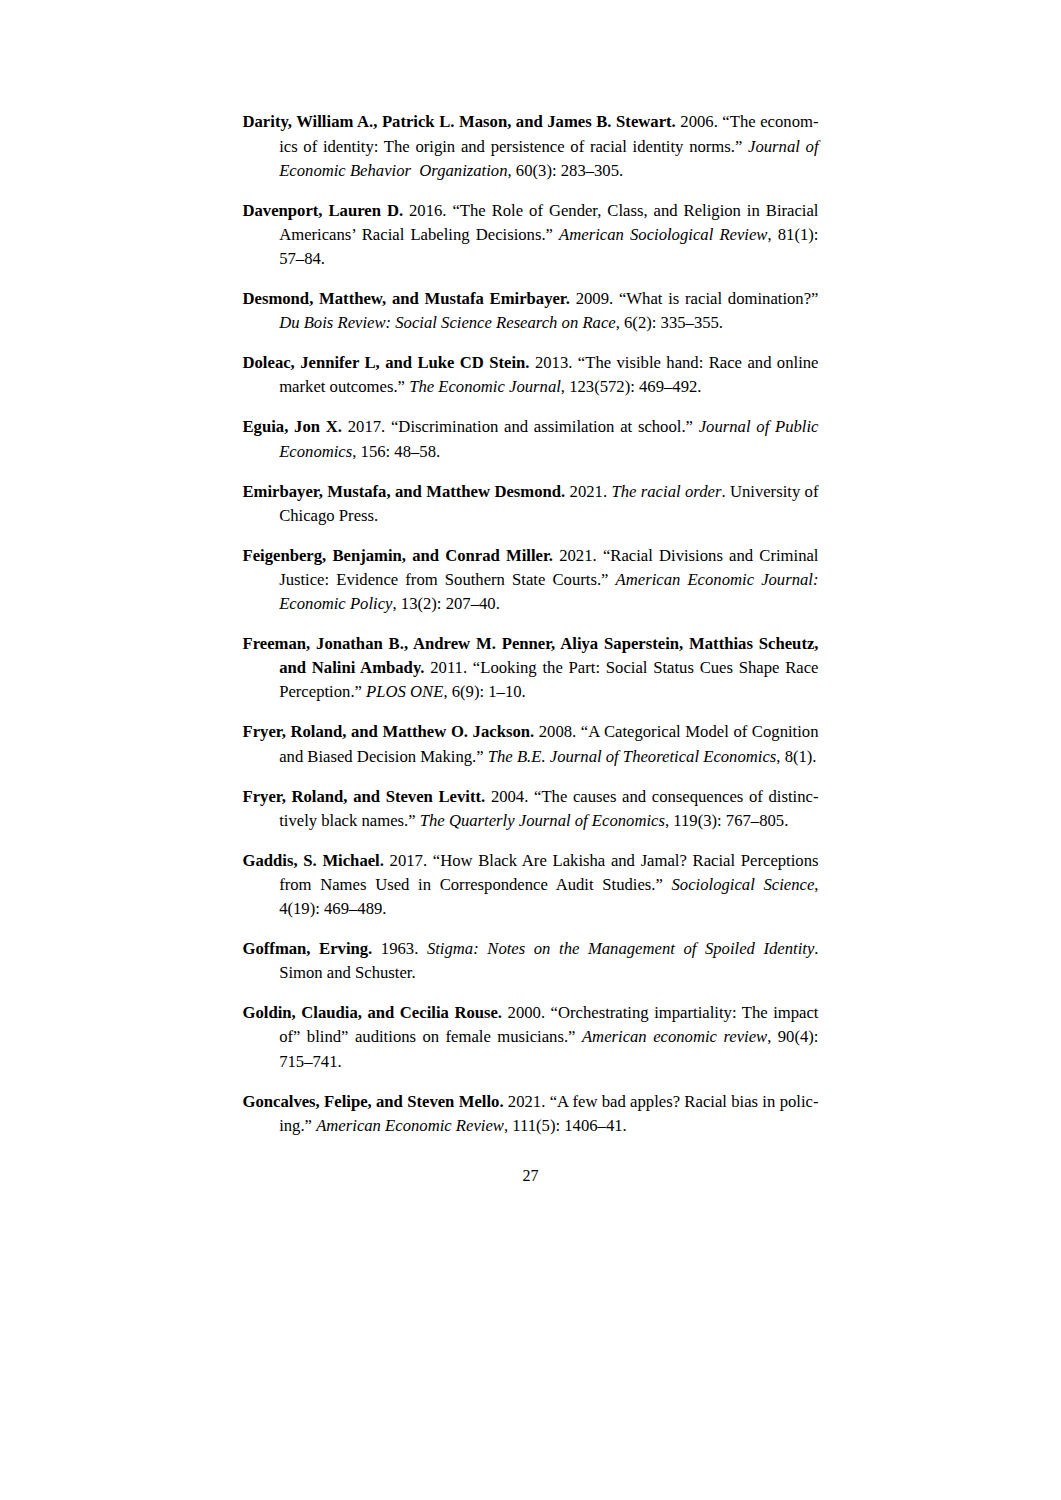Darity, William A., Patrick L. Mason, and James B. Stewart. 2006. “The economics of identity: The origin and persistence of racial identity norms.” Journal of Economic Behavior Organization, 60(3): 283–305.
Davenport, Lauren D. 2016. “The Role of Gender, Class, and Religion in Biracial Americans’ Racial Labeling Decisions.” American Sociological Review, 81(1): 57–84.
Desmond, Matthew, and Mustafa Emirbayer. 2009. “What is racial domination?” Du Bois Review: Social Science Research on Race, 6(2): 335–355.
Doleac, Jennifer L, and Luke CD Stein. 2013. “The visible hand: Race and online market outcomes.” The Economic Journal, 123(572): 469–492.
Eguia, Jon X. 2017. “Discrimination and assimilation at school.” Journal of Public Economics, 156: 48–58.
Emirbayer, Mustafa, and Matthew Desmond. 2021. The racial order. University of Chicago Press.
Feigenberg, Benjamin, and Conrad Miller. 2021. “Racial Divisions and Criminal Justice: Evidence from Southern State Courts.” American Economic Journal: Economic Policy, 13(2): 207–40.
Freeman, Jonathan B., Andrew M. Penner, Aliya Saperstein, Matthias Scheutz, and Nalini Ambady. 2011. “Looking the Part: Social Status Cues Shape Race Perception.” PLOS ONE, 6(9): 1–10.
Fryer, Roland, and Matthew O. Jackson. 2008. “A Categorical Model of Cognition and Biased Decision Making.” The B.E. Journal of Theoretical Economics, 8(1).
Fryer, Roland, and Steven Levitt. 2004. “The causes and consequences of distinctively black names.” The Quarterly Journal of Economics, 119(3): 767–805.
Gaddis, S. Michael. 2017. “How Black Are Lakisha and Jamal? Racial Perceptions from Names Used in Correspondence Audit Studies.” Sociological Science, 4(19): 469–489.
Goffman, Erving. 1963. Stigma: Notes on the Management of Spoiled Identity. Simon and Schuster.
Goldin, Claudia, and Cecilia Rouse. 2000. “Orchestrating impartiality: The impact of” blind” auditions on female musicians.” American economic review, 90(4): 715–741.
Goncalves, Felipe, and Steven Mello. 2021. “A few bad apples? Racial bias in policing.” American Economic Review, 111(5): 1406–41.
27